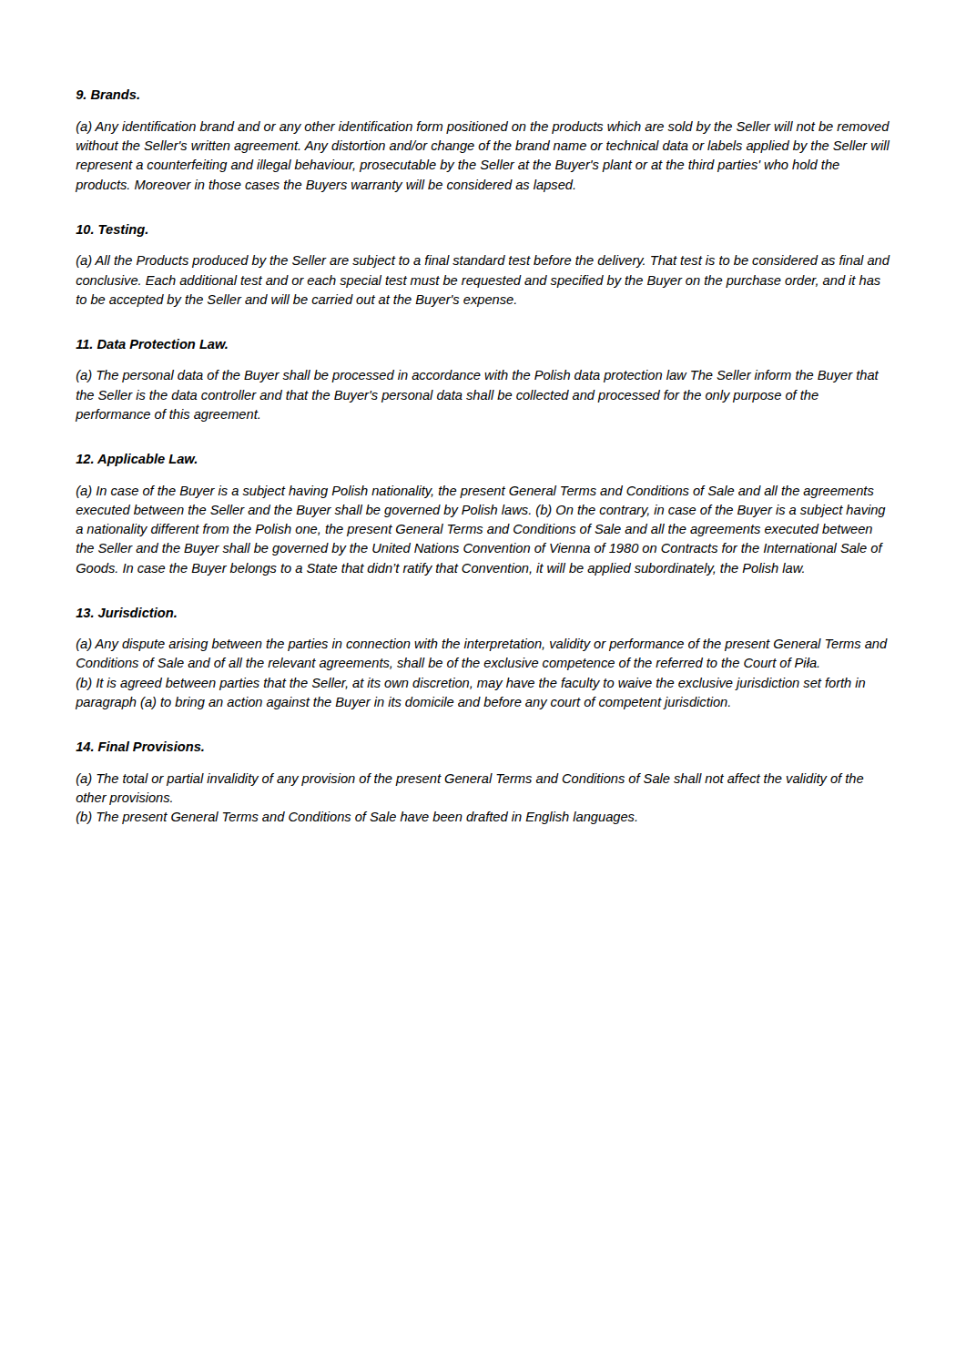9. Brands.
(a) Any identification brand and or any other identification form positioned on the products which are sold by the Seller will not be removed without the Seller's written agreement. Any distortion and/or change of the brand name or technical data or labels applied by the Seller will represent a counterfeiting and illegal behaviour, prosecutable by the Seller at the Buyer's plant or at the third parties' who hold the products. Moreover in those cases the Buyers warranty will be considered as lapsed.
10. Testing.
(a) All the Products produced by the Seller are subject to a final standard test before the delivery. That test is to be considered as final and conclusive. Each additional test and or each special test must be requested and specified by the Buyer on the purchase order, and it has to be accepted by the Seller and will be carried out at the Buyer's expense.
11. Data Protection Law.
(a) The personal data of the Buyer shall be processed in accordance with the Polish data protection law The Seller inform the Buyer that the Seller is the data controller and that the Buyer's personal data shall be collected and processed for the only purpose of the performance of this agreement.
12. Applicable Law.
(a) In case of the Buyer is a subject having Polish nationality, the present General Terms and Conditions of Sale and all the agreements executed between the Seller and the Buyer shall be governed by Polish laws. (b) On the contrary, in case of the Buyer is a subject having a nationality different from the Polish one, the present General Terms and Conditions of Sale and all the agreements executed between the Seller and the Buyer shall be governed by the United Nations Convention of Vienna of 1980 on Contracts for the International Sale of Goods. In case the Buyer belongs to a State that didn’t ratify that Convention, it will be applied subordinately, the Polish law.
13. Jurisdiction.
(a) Any dispute arising between the parties in connection with the interpretation, validity or performance of the present General Terms and Conditions of Sale and of all the relevant agreements, shall be of the exclusive competence of the referred to the Court of Piła.
(b) It is agreed between parties that the Seller, at its own discretion, may have the faculty to waive the exclusive jurisdiction set forth in paragraph (a) to bring an action against the Buyer in its domicile and before any court of competent jurisdiction.
14. Final Provisions.
(a) The total or partial invalidity of any provision of the present General Terms and Conditions of Sale shall not affect the validity of the other provisions.
(b) The present General Terms and Conditions of Sale have been drafted in English languages.